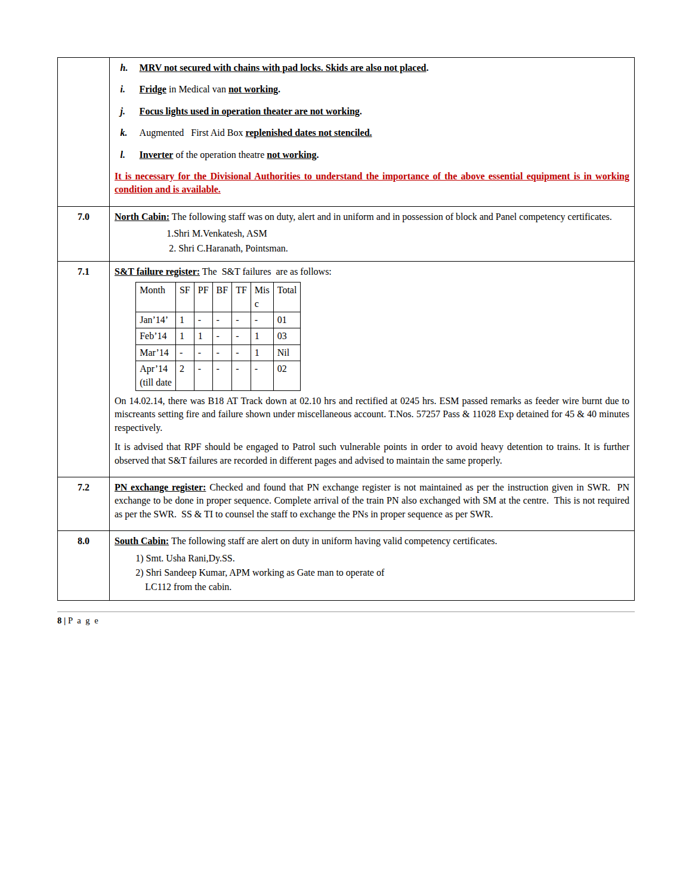| | h. MRV not secured with chains with pad locks. Skids are also not placed . i. Fridge in Medical van not working . j. Focus lights used in operation theater are not working . k. Augmented First Aid Box replenished dates not stenciled. l. Inverter of the operation theatre not working . It is necessary for the Divisional Authorities to understand the importance of the above essential equipment is in working condition and is available. |
| 7.0 | North Cabin: The following staff was on duty, alert and in uniform and in possession of block and Panel competency certificates. 1.Shri M.Venkatesh, ASM 2. Shri C.Haranath, Pointsman. |
| 7.1 | S&T failure register: The S&T failures are as follows: / Month / SF / PF / BF / TF / Mis c / Total / / --- / --- / --- / --- / --- / --- / --- / / Jan’14’ / 1 / - / - / - / - / 01 / / Feb’14 / 1 / 1 / - / - / 1 / 03 / / Mar’14 / - / - / - / - / 1 / Nil / / Apr’14 (till date / 2 / - / - / - / - / 02 / On 14.02.14, there was B18 AT Track down at 02.10 hrs and rectified at 0245 hrs. ESM passed remarks as feeder wire burnt due to miscreants setting fire and failure shown under miscellaneous account. T.Nos. 57257 Pass & 11028 Exp detained for 45 & 40 minutes respectively. It is advised that RPF should be engaged to Patrol such vulnerable points in order to avoid heavy detention to trains. It is further observed that S&T failures are recorded in different pages and advised to maintain the same properly. |
| 7.2 | PN exchange register: Checked and found that PN exchange register is not maintained as per the instruction given in SWR. PN exchange to be done in proper sequence. Complete arrival of the train PN also exchanged with SM at the centre. This is not required as per the SWR. SS & TI to counsel the staff to exchange the PNs in proper sequence as per SWR. |
| 8.0 | South Cabin: The following staff are alert on duty in uniform having valid competency certificates. 1) Smt. Usha Rani,Dy.SS. 2) Shri Sandeep Kumar, APM working as Gate man to operate of LC112 from the cabin. |
8 | P a g e